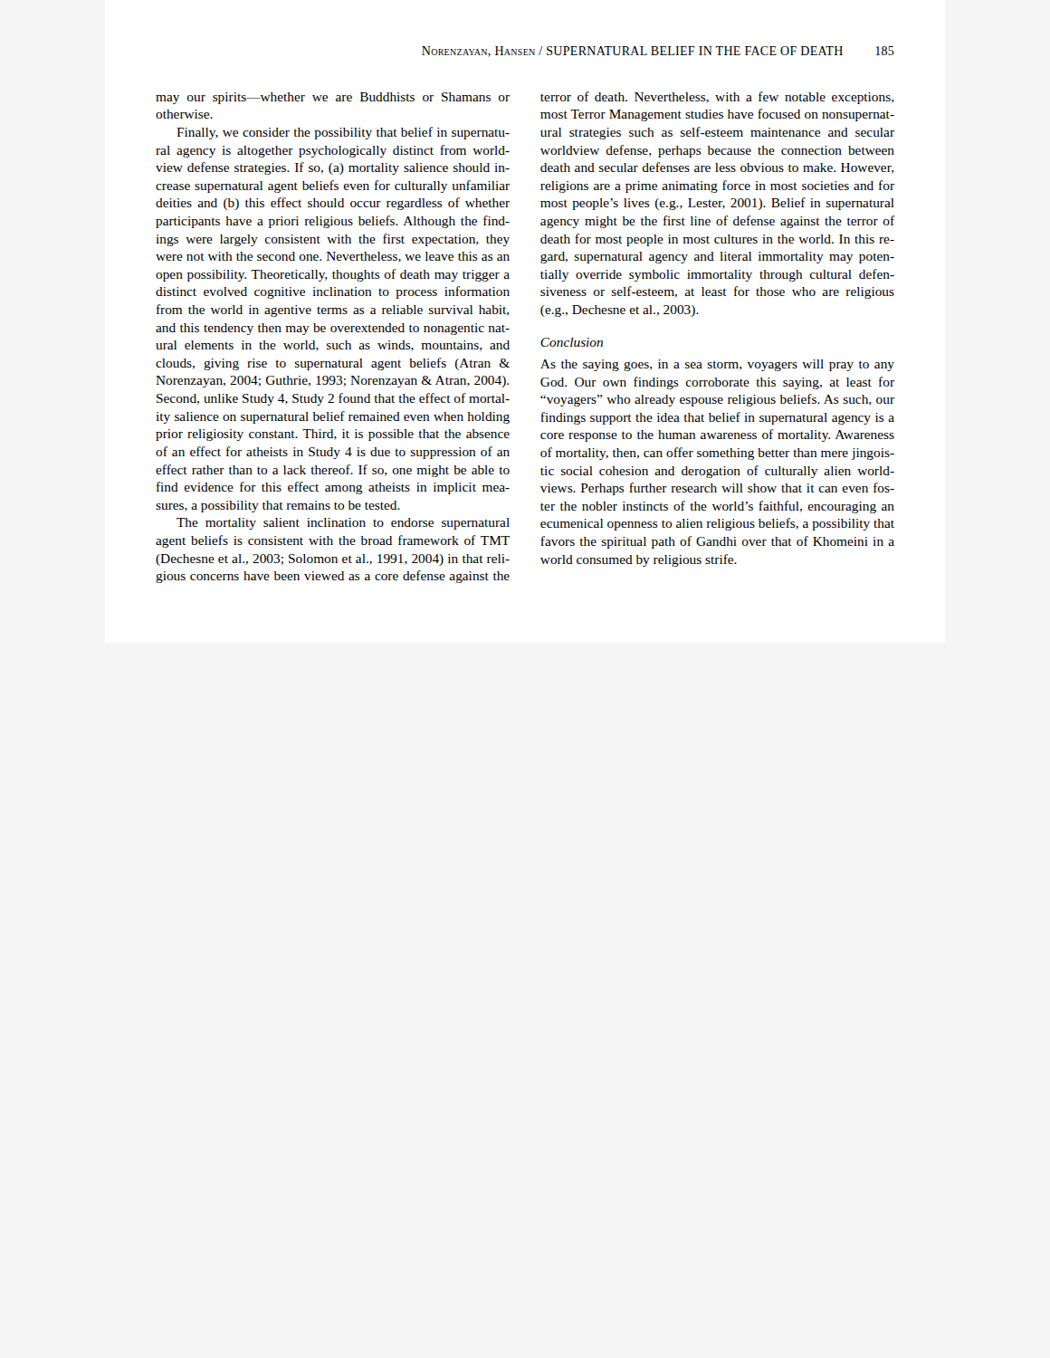Norenzayan, Hansen / SUPERNATURAL BELIEF IN THE FACE OF DEATH 185
may our spirits—whether we are Buddhists or Shamans or otherwise.
Finally, we consider the possibility that belief in supernatural agency is altogether psychologically distinct from worldview defense strategies. If so, (a) mortality salience should increase supernatural agent beliefs even for culturally unfamiliar deities and (b) this effect should occur regardless of whether participants have a priori religious beliefs. Although the findings were largely consistent with the first expectation, they were not with the second one. Nevertheless, we leave this as an open possibility. Theoretically, thoughts of death may trigger a distinct evolved cognitive inclination to process information from the world in agentive terms as a reliable survival habit, and this tendency then may be overextended to nonagentic natural elements in the world, such as winds, mountains, and clouds, giving rise to supernatural agent beliefs (Atran & Norenzayan, 2004; Guthrie, 1993; Norenzayan & Atran, 2004). Second, unlike Study 4, Study 2 found that the effect of mortality salience on supernatural belief remained even when holding prior religiosity constant. Third, it is possible that the absence of an effect for atheists in Study 4 is due to suppression of an effect rather than to a lack thereof. If so, one might be able to find evidence for this effect among atheists in implicit measures, a possibility that remains to be tested.
The mortality salient inclination to endorse supernatural agent beliefs is consistent with the broad framework of TMT (Dechesne et al., 2003; Solomon et al., 1991, 2004) in that religious concerns have been viewed as a core defense against the terror of death. Nevertheless, with a few notable exceptions, most Terror Management studies have focused on nonsupernatural strategies such as self-esteem maintenance and secular worldview defense, perhaps because the connection between death and secular defenses are less obvious to make. However, religions are a prime animating force in most societies and for most people’s lives (e.g., Lester, 2001). Belief in supernatural agency might be the first line of defense against the terror of death for most people in most cultures in the world. In this regard, supernatural agency and literal immortality may potentially override symbolic immortality through cultural defensiveness or self-esteem, at least for those who are religious (e.g., Dechesne et al., 2003).
Conclusion
As the saying goes, in a sea storm, voyagers will pray to any God. Our own findings corroborate this saying, at least for “voyagers” who already espouse religious beliefs. As such, our findings support the idea that belief in supernatural agency is a core response to the human awareness of mortality. Awareness of mortality, then, can offer something better than mere jingoistic social cohesion and derogation of culturally alien worldviews. Perhaps further research will show that it can even foster the nobler instincts of the world’s faithful, encouraging an ecumenical openness to alien religious beliefs, a possibility that favors the spiritual path of Gandhi over that of Khomeini in a world consumed by religious strife.